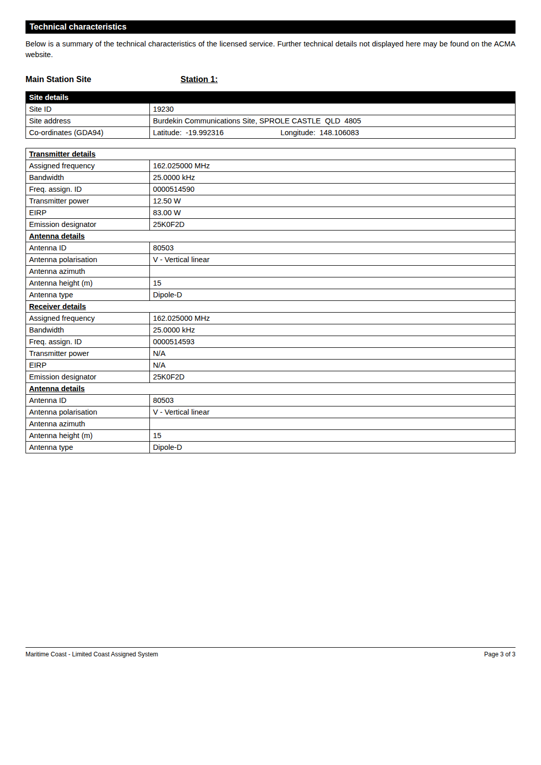Technical characteristics
Below is a summary of the technical characteristics of the licensed service. Further technical details not displayed here may be found on the ACMA website.
Main Station Site
Station 1:
| Site details |
| Site ID | 19230 |
| Site address | Burdekin Communications Site, SPROLE CASTLE QLD 4805 |
| Co-ordinates (GDA94) | Latitude: -19.992316 Longitude: 148.106083 |
| Transmitter details |
| Assigned frequency | 162.025000 MHz |
| Bandwidth | 25.0000 kHz |
| Freq. assign. ID | 0000514590 |
| Transmitter power | 12.50 W |
| EIRP | 83.00 W |
| Emission designator | 25K0F2D |
| Antenna details |
| Antenna ID | 80503 |
| Antenna polarisation | V - Vertical linear |
| Antenna azimuth | |
| Antenna height (m) | 15 |
| Antenna type | Dipole-D |
| Receiver details |
| Assigned frequency | 162.025000 MHz |
| Bandwidth | 25.0000 kHz |
| Freq. assign. ID | 0000514593 |
| Transmitter power | N/A |
| EIRP | N/A |
| Emission designator | 25K0F2D |
| Antenna details |
| Antenna ID | 80503 |
| Antenna polarisation | V - Vertical linear |
| Antenna azimuth | |
| Antenna height (m) | 15 |
| Antenna type | Dipole-D |
Maritime Coast - Limited Coast Assigned System Page 3 of 3